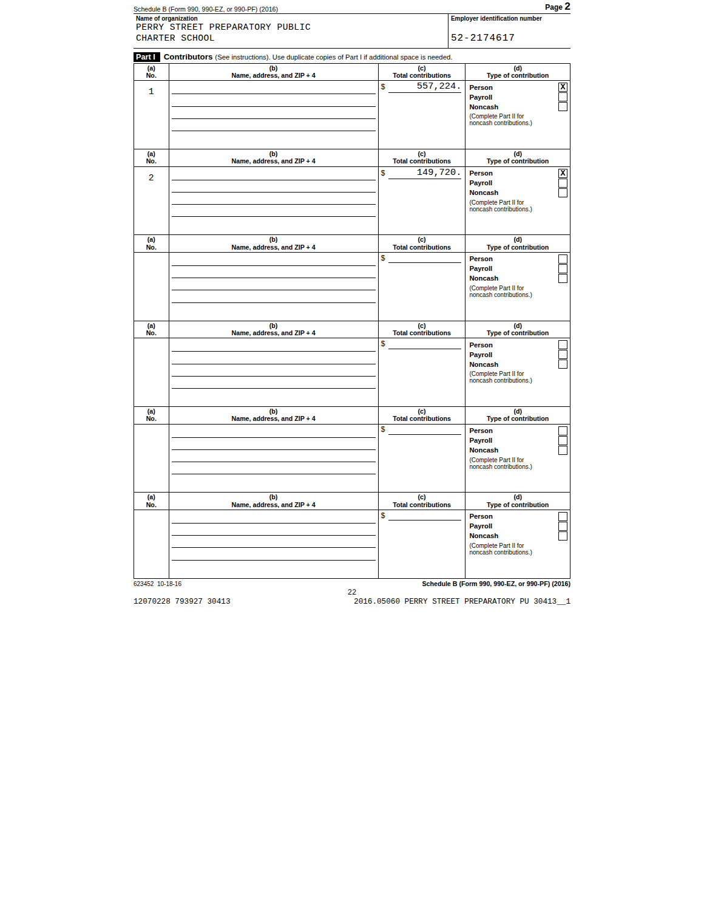Schedule B (Form 990, 990-EZ, or 990-PF) (2016)
Page 2
| Name of organization PERRY STREET PREPARATORY PUBLIC CHARTER SCHOOL | Employer identification number 52-2174617 |
Part I
Contributors
(See instructions). Use duplicate copies of Part I if additional space is needed.
| (a) No. | (b) Name, address, and ZIP + 4 | (c) Total contributions | (d) Type of contribution |
| --- | --- | --- | --- |
| 1 | | $ 557,224. | Person Payroll Noncash (Complete Part II for noncash contributions.) |
| (a) No. | (b) Name, address, and ZIP + 4 | (c) Total contributions | (d) Type of contribution |
| 2 | | $ 149,720. | Person Payroll Noncash (Complete Part II for noncash contributions.) |
| (a) No. | (b) Name, address, and ZIP + 4 | (c) Total contributions | (d) Type of contribution |
| | | $ | Person Payroll Noncash (Complete Part II for noncash contributions.) |
| (a) No. | (b) Name, address, and ZIP + 4 | (c) Total contributions | (d) Type of contribution |
| | | $ | Person Payroll Noncash (Complete Part II for noncash contributions.) |
| (a) No. | (b) Name, address, and ZIP + 4 | (c) Total contributions | (d) Type of contribution |
| | | $ | Person Payroll Noncash (Complete Part II for noncash contributions.) |
| (a) No. | (b) Name, address, and ZIP + 4 | (c) Total contributions | (d) Type of contribution |
| | | $ | Person Payroll Noncash (Complete Part II for noncash contributions.) |
623452 10-18-16
Schedule B (Form 990, 990-EZ, or 990-PF) (2016)
22
12070228 793927 30413
2016.05060 PERRY STREET PREPARATORY PU 30413__1